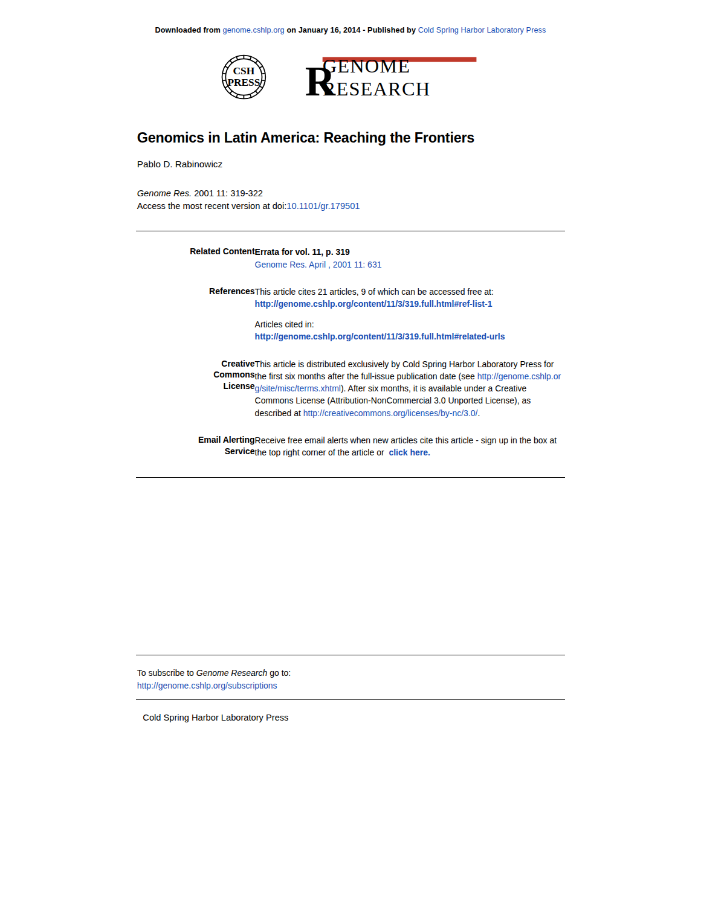Downloaded from genome.cshlp.org on January 16, 2014 - Published by Cold Spring Harbor Laboratory Press
Genomics in Latin America: Reaching the Frontiers
Pablo D. Rabinowicz
Genome Res. 2001 11: 319-322
Access the most recent version at doi:10.1101/gr.179501
| Related Content | Errata for vol. 11, p. 319 Genome Res. April , 2001 11: 631 |
| References | This article cites 21 articles, 9 of which can be accessed free at: http://genome.cshlp.org/content/11/3/319.full.html#ref-list-1 Articles cited in: http://genome.cshlp.org/content/11/3/319.full.html#related-urls |
| Creative Commons License | This article is distributed exclusively by Cold Spring Harbor Laboratory Press for the first six months after the full-issue publication date (see http://genome.cshlp.org/site/misc/terms.xhtml ). After six months, it is available under a Creative Commons License (Attribution-NonCommercial 3.0 Unported License), as described at http://creativecommons.org/licenses/by-nc/3.0/ . |
| Email Alerting Service | Receive free email alerts when new articles cite this article - sign up in the box at the top right corner of the article or click here. |
To subscribe to Genome Research go to:
http://genome.cshlp.org/subscriptions
Cold Spring Harbor Laboratory Press